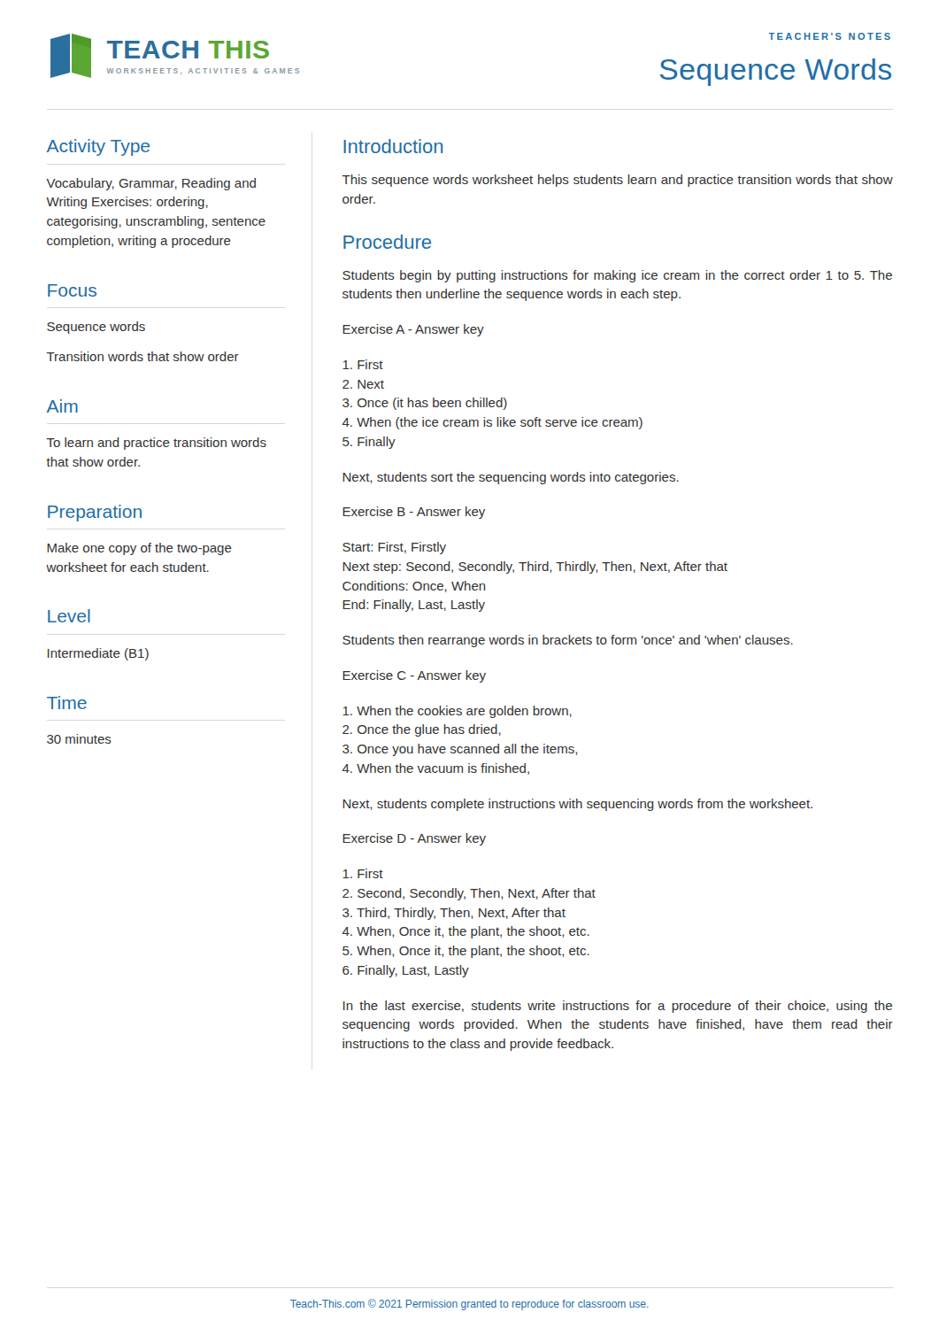TEACH THIS
WORKSHEETS, ACTIVITIES & GAMES
TEACHER'S NOTES
Sequence Words
Activity Type
Vocabulary, Grammar, Reading and Writing Exercises: ordering, categorising, unscrambling, sentence completion, writing a procedure
Focus
Sequence words
Transition words that show order
Aim
To learn and practice transition words that show order.
Preparation
Make one copy of the two-page worksheet for each student.
Level
Intermediate (B1)
Time
30 minutes
Introduction
This sequence words worksheet helps students learn and practice transition words that show order.
Procedure
Students begin by putting instructions for making ice cream in the correct order 1 to 5. The students then underline the sequence words in each step.
Exercise A - Answer key
1. First
2. Next
3. Once (it has been chilled)
4. When (the ice cream is like soft serve ice cream)
5. Finally
Next, students sort the sequencing words into categories.
Exercise B - Answer key
Start: First, Firstly
Next step: Second, Secondly, Third, Thirdly, Then, Next, After that
Conditions: Once, When
End: Finally, Last, Lastly
Students then rearrange words in brackets to form 'once' and 'when' clauses.
Exercise C - Answer key
1. When the cookies are golden brown,
2. Once the glue has dried,
3. Once you have scanned all the items,
4. When the vacuum is finished,
Next, students complete instructions with sequencing words from the worksheet.
Exercise D - Answer key
1. First
2. Second, Secondly, Then, Next, After that
3. Third, Thirdly, Then, Next, After that
4. When, Once it, the plant, the shoot, etc.
5. When, Once it, the plant, the shoot, etc.
6. Finally, Last, Lastly
In the last exercise, students write instructions for a procedure of their choice, using the sequencing words provided. When the students have finished, have them read their instructions to the class and provide feedback.
Teach-This.com © 2021 Permission granted to reproduce for classroom use.